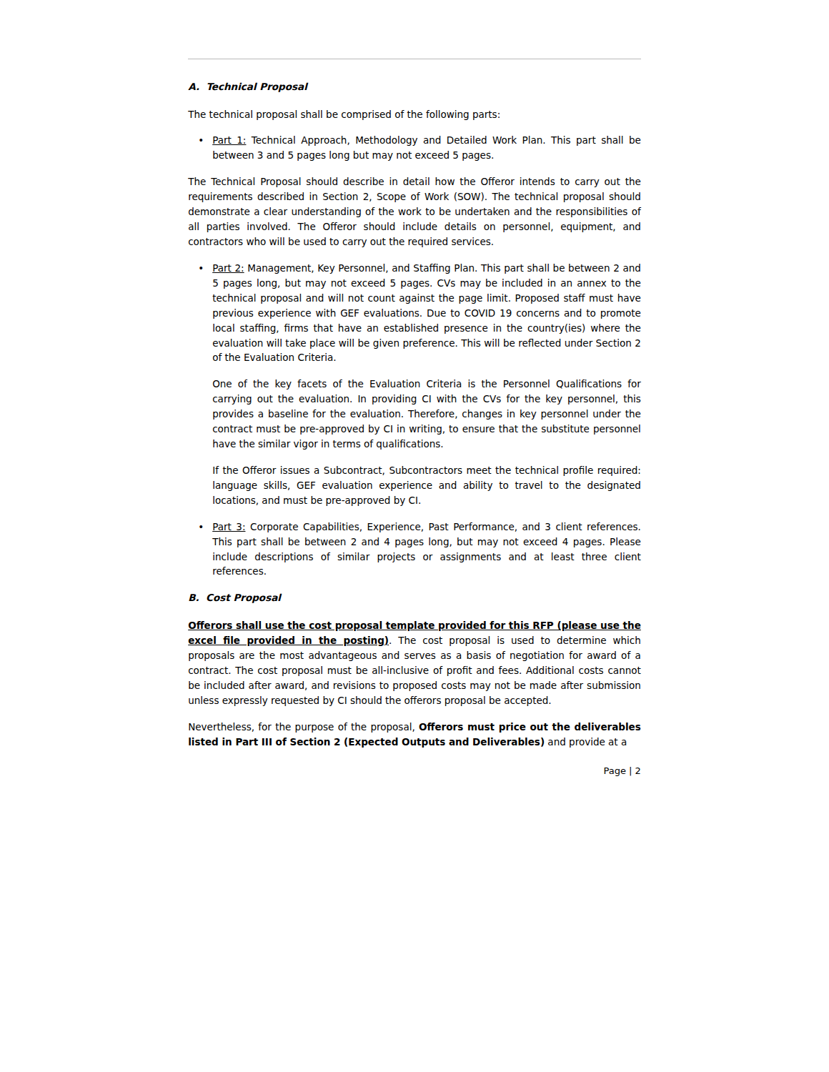A. Technical Proposal
The technical proposal shall be comprised of the following parts:
Part 1: Technical Approach, Methodology and Detailed Work Plan. This part shall be between 3 and 5 pages long but may not exceed 5 pages.
The Technical Proposal should describe in detail how the Offeror intends to carry out the requirements described in Section 2, Scope of Work (SOW). The technical proposal should demonstrate a clear understanding of the work to be undertaken and the responsibilities of all parties involved. The Offeror should include details on personnel, equipment, and contractors who will be used to carry out the required services.
Part 2: Management, Key Personnel, and Staffing Plan. This part shall be between 2 and 5 pages long, but may not exceed 5 pages. CVs may be included in an annex to the technical proposal and will not count against the page limit. Proposed staff must have previous experience with GEF evaluations. Due to COVID 19 concerns and to promote local staffing, firms that have an established presence in the country(ies) where the evaluation will take place will be given preference. This will be reflected under Section 2 of the Evaluation Criteria.
One of the key facets of the Evaluation Criteria is the Personnel Qualifications for carrying out the evaluation. In providing CI with the CVs for the key personnel, this provides a baseline for the evaluation. Therefore, changes in key personnel under the contract must be pre-approved by CI in writing, to ensure that the substitute personnel have the similar vigor in terms of qualifications.
If the Offeror issues a Subcontract, Subcontractors meet the technical profile required: language skills, GEF evaluation experience and ability to travel to the designated locations, and must be pre-approved by CI.
Part 3: Corporate Capabilities, Experience, Past Performance, and 3 client references. This part shall be between 2 and 4 pages long, but may not exceed 4 pages. Please include descriptions of similar projects or assignments and at least three client references.
B. Cost Proposal
Offerors shall use the cost proposal template provided for this RFP (please use the excel file provided in the posting). The cost proposal is used to determine which proposals are the most advantageous and serves as a basis of negotiation for award of a contract. The cost proposal must be all-inclusive of profit and fees. Additional costs cannot be included after award, and revisions to proposed costs may not be made after submission unless expressly requested by CI should the offerors proposal be accepted.
Nevertheless, for the purpose of the proposal, Offerors must price out the deliverables listed in Part III of Section 2 (Expected Outputs and Deliverables) and provide at a
Page | 2